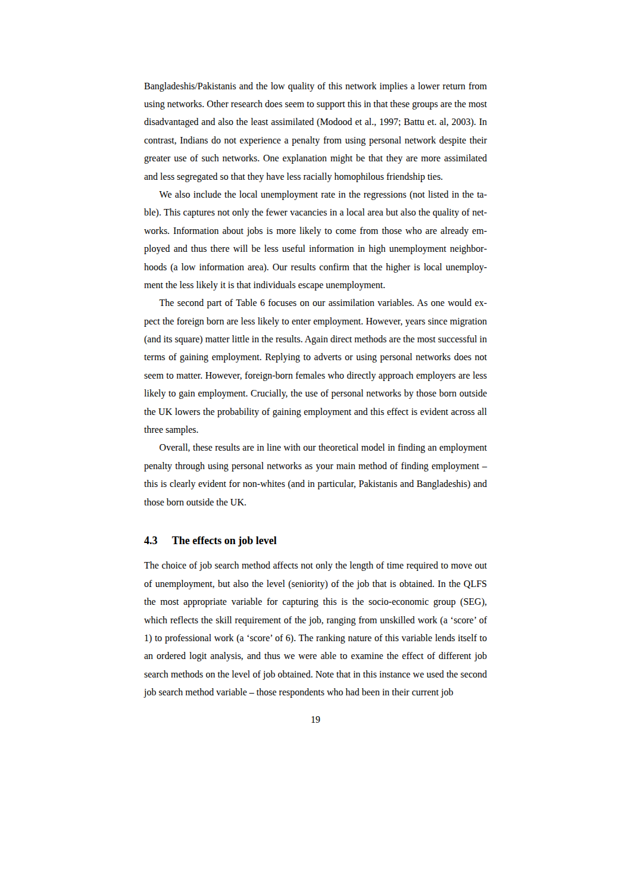Bangladeshis/Pakistanis and the low quality of this network implies a lower return from using networks. Other research does seem to support this in that these groups are the most disadvantaged and also the least assimilated (Modood et al., 1997; Battu et. al, 2003). In contrast, Indians do not experience a penalty from using personal network despite their greater use of such networks. One explanation might be that they are more assimilated and less segregated so that they have less racially homophilous friendship ties.
We also include the local unemployment rate in the regressions (not listed in the table). This captures not only the fewer vacancies in a local area but also the quality of networks. Information about jobs is more likely to come from those who are already employed and thus there will be less useful information in high unemployment neighborhoods (a low information area). Our results confirm that the higher is local unemployment the less likely it is that individuals escape unemployment.
The second part of Table 6 focuses on our assimilation variables. As one would expect the foreign born are less likely to enter employment. However, years since migration (and its square) matter little in the results. Again direct methods are the most successful in terms of gaining employment. Replying to adverts or using personal networks does not seem to matter. However, foreign-born females who directly approach employers are less likely to gain employment. Crucially, the use of personal networks by those born outside the UK lowers the probability of gaining employment and this effect is evident across all three samples.
Overall, these results are in line with our theoretical model in finding an employment penalty through using personal networks as your main method of finding employment – this is clearly evident for non-whites (and in particular, Pakistanis and Bangladeshis) and those born outside the UK.
4.3 The effects on job level
The choice of job search method affects not only the length of time required to move out of unemployment, but also the level (seniority) of the job that is obtained. In the QLFS the most appropriate variable for capturing this is the socio-economic group (SEG), which reflects the skill requirement of the job, ranging from unskilled work (a ‘score’ of 1) to professional work (a ‘score’ of 6). The ranking nature of this variable lends itself to an ordered logit analysis, and thus we were able to examine the effect of different job search methods on the level of job obtained. Note that in this instance we used the second job search method variable – those respondents who had been in their current job
19